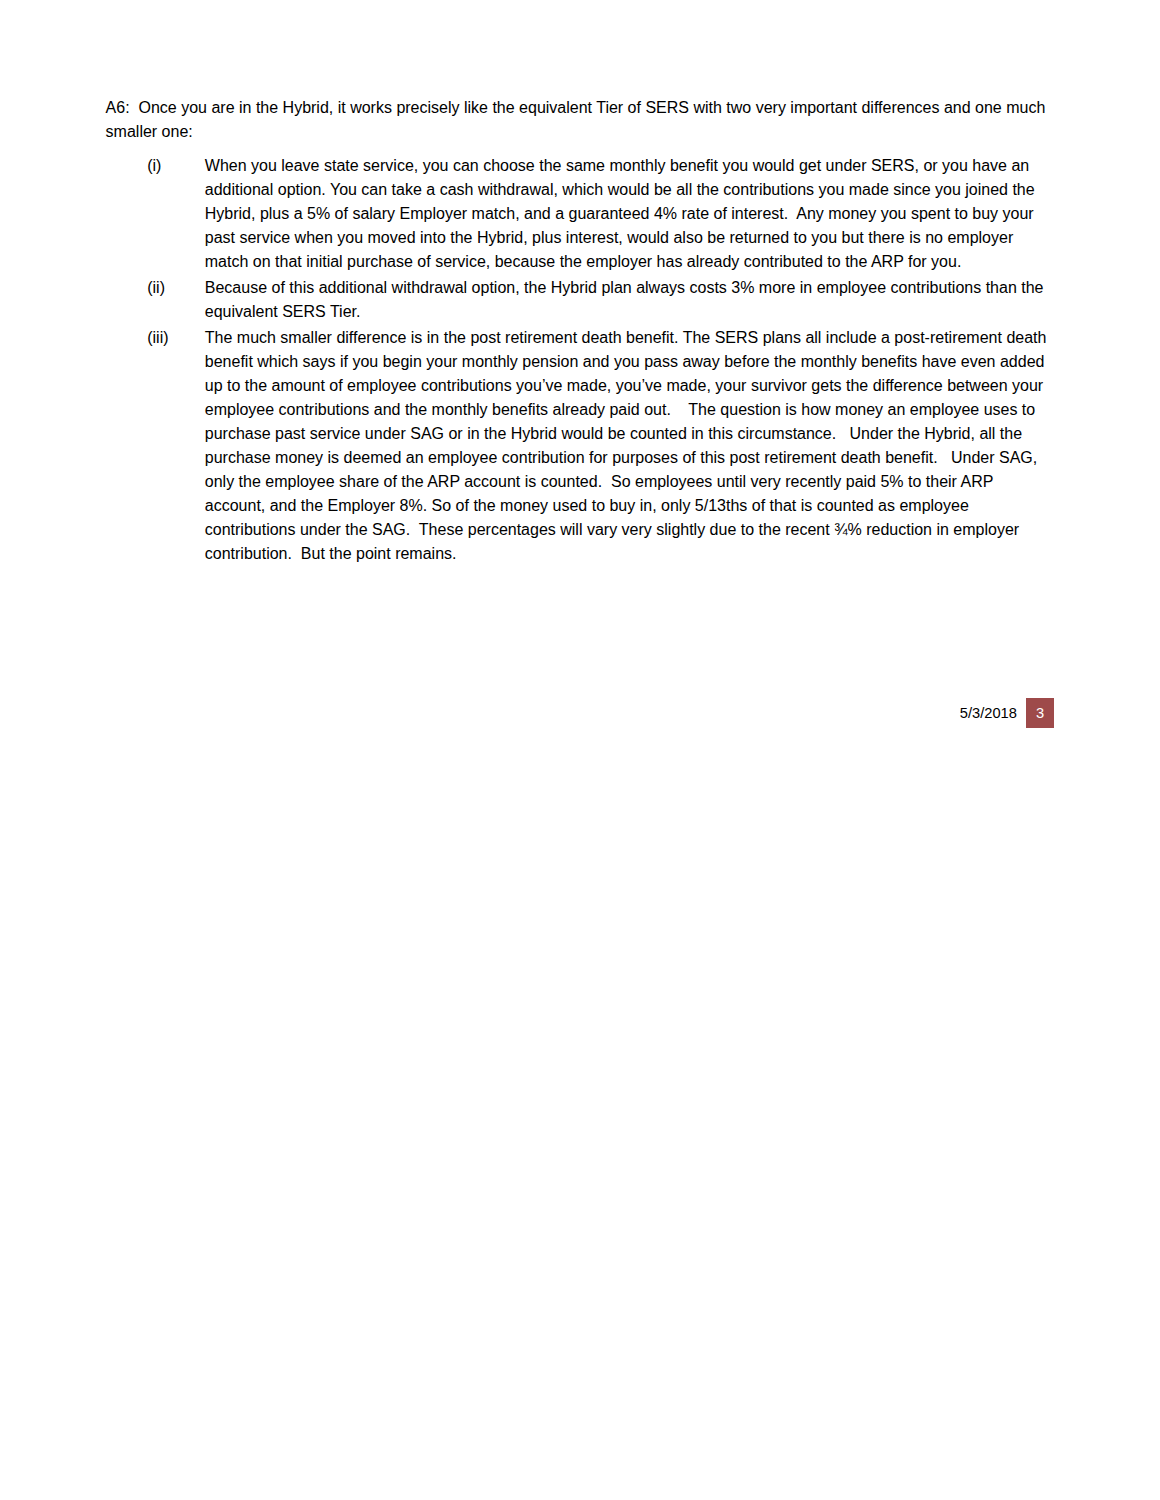A6: Once you are in the Hybrid, it works precisely like the equivalent Tier of SERS with two very important differences and one much smaller one:
When you leave state service, you can choose the same monthly benefit you would get under SERS, or you have an additional option. You can take a cash withdrawal, which would be all the contributions you made since you joined the Hybrid, plus a 5% of salary Employer match, and a guaranteed 4% rate of interest. Any money you spent to buy your past service when you moved into the Hybrid, plus interest, would also be returned to you but there is no employer match on that initial purchase of service, because the employer has already contributed to the ARP for you.
Because of this additional withdrawal option, the Hybrid plan always costs 3% more in employee contributions than the equivalent SERS Tier.
The much smaller difference is in the post retirement death benefit. The SERS plans all include a post-retirement death benefit which says if you begin your monthly pension and you pass away before the monthly benefits have even added up to the amount of employee contributions you’ve made, you’ve made, your survivor gets the difference between your employee contributions and the monthly benefits already paid out. The question is how money an employee uses to purchase past service under SAG or in the Hybrid would be counted in this circumstance. Under the Hybrid, all the purchase money is deemed an employee contribution for purposes of this post retirement death benefit. Under SAG, only the employee share of the ARP account is counted. So employees until very recently paid 5% to their ARP account, and the Employer 8%. So of the money used to buy in, only 5/13ths of that is counted as employee contributions under the SAG. These percentages will vary very slightly due to the recent ¾% reduction in employer contribution. But the point remains.
5/3/2018 3